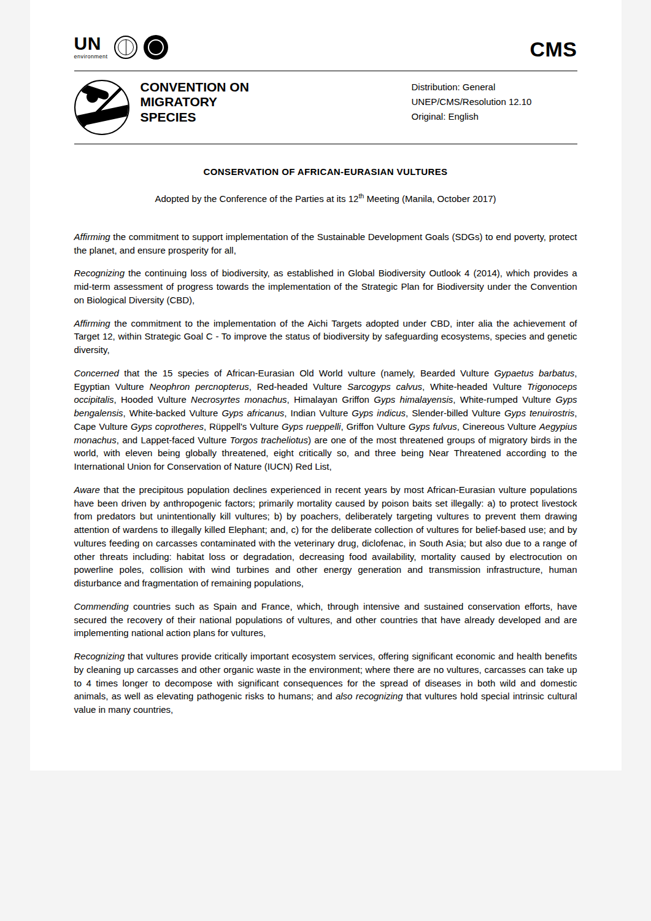UNenvironment
CMS
CONVENTION ON
MIGRATORY
SPECIES
Distribution: General
UNEP/CMS/Resolution 12.10
Original: English
Conservation of African-Eurasian Vultures
Adopted by the Conference of the Parties at its 12th Meeting (Manila, October 2017)
Affirming the commitment to support implementation of the Sustainable Development Goals (SDGs) to end poverty, protect the planet, and ensure prosperity for all,
Recognizing the continuing loss of biodiversity, as established in Global Biodiversity Outlook 4 (2014), which provides a mid-term assessment of progress towards the implementation of the Strategic Plan for Biodiversity under the Convention on Biological Diversity (CBD),
Affirming the commitment to the implementation of the Aichi Targets adopted under CBD, inter alia the achievement of Target 12, within Strategic Goal C - To improve the status of biodiversity by safeguarding ecosystems, species and genetic diversity,
Concerned that the 15 species of African-Eurasian Old World vulture (namely, Bearded Vulture Gypaetus barbatus, Egyptian Vulture Neophron percnopterus, Red-headed Vulture Sarcogyps calvus, White-headed Vulture Trigonoceps occipitalis, Hooded Vulture Necrosyrtes monachus, Himalayan Griffon Gyps himalayensis, White-rumped Vulture Gyps bengalensis, White-backed Vulture Gyps africanus, Indian Vulture Gyps indicus, Slender-billed Vulture Gyps tenuirostris, Cape Vulture Gyps coprotheres, Rüppell's Vulture Gyps rueppelli, Griffon Vulture Gyps fulvus, Cinereous Vulture Aegypius monachus, and Lappet-faced Vulture Torgos tracheliotus) are one of the most threatened groups of migratory birds in the world, with eleven being globally threatened, eight critically so, and three being Near Threatened according to the International Union for Conservation of Nature (IUCN) Red List,
Aware that the precipitous population declines experienced in recent years by most African-Eurasian vulture populations have been driven by anthropogenic factors; primarily mortality caused by poison baits set illegally: a) to protect livestock from predators but unintentionally kill vultures; b) by poachers, deliberately targeting vultures to prevent them drawing attention of wardens to illegally killed Elephant; and, c) for the deliberate collection of vultures for belief-based use; and by vultures feeding on carcasses contaminated with the veterinary drug, diclofenac, in South Asia; but also due to a range of other threats including: habitat loss or degradation, decreasing food availability, mortality caused by electrocution on powerline poles, collision with wind turbines and other energy generation and transmission infrastructure, human disturbance and fragmentation of remaining populations,
Commending countries such as Spain and France, which, through intensive and sustained conservation efforts, have secured the recovery of their national populations of vultures, and other countries that have already developed and are implementing national action plans for vultures,
Recognizing that vultures provide critically important ecosystem services, offering significant economic and health benefits by cleaning up carcasses and other organic waste in the environment; where there are no vultures, carcasses can take up to 4 times longer to decompose with significant consequences for the spread of diseases in both wild and domestic animals, as well as elevating pathogenic risks to humans; and also recognizing that vultures hold special intrinsic cultural value in many countries,